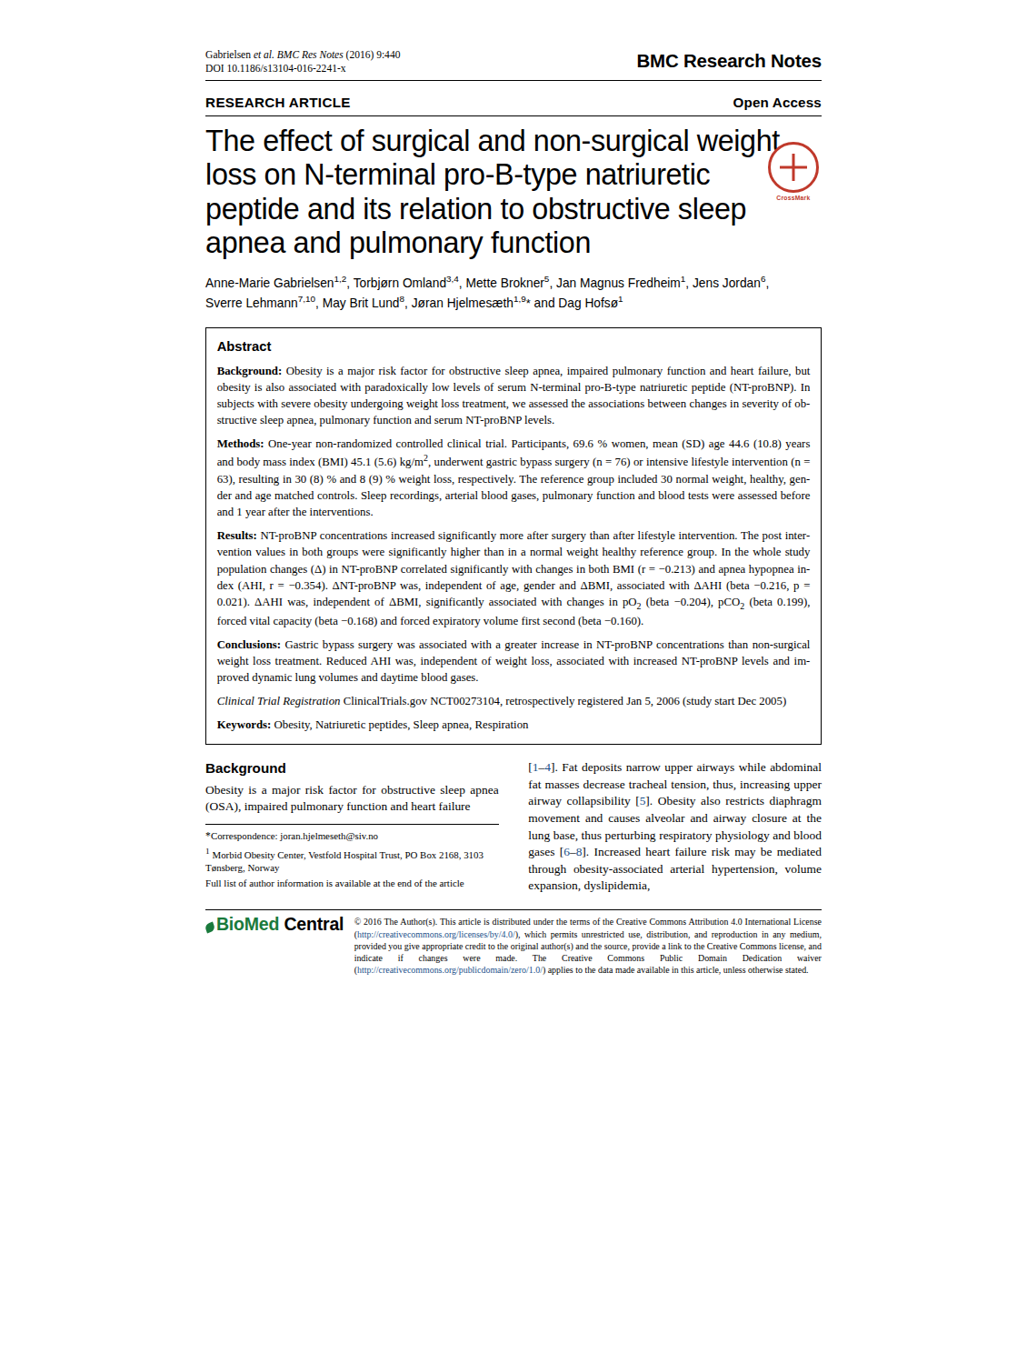Gabrielsen et al. BMC Res Notes (2016) 9:440
DOI 10.1186/s13104-016-2241-x
BMC Research Notes
RESEARCH ARTICLE
Open Access
CrossMark
The effect of surgical and non-surgical weight loss on N-terminal pro-B-type natriuretic peptide and its relation to obstructive sleep apnea and pulmonary function
Anne-Marie Gabrielsen1,2, Torbjørn Omland3,4, Mette Brokner5, Jan Magnus Fredheim1, Jens Jordan6, Sverre Lehmann7,10, May Brit Lund8, Jøran Hjelmesæth1,9* and Dag Hofsø1
Abstract
Background: Obesity is a major risk factor for obstructive sleep apnea, impaired pulmonary function and heart failure, but obesity is also associated with paradoxically low levels of serum N-terminal pro-B-type natriuretic peptide (NT-proBNP). In subjects with severe obesity undergoing weight loss treatment, we assessed the associations between changes in severity of obstructive sleep apnea, pulmonary function and serum NT-proBNP levels.
Methods: One-year non-randomized controlled clinical trial. Participants, 69.6 % women, mean (SD) age 44.6 (10.8) years and body mass index (BMI) 45.1 (5.6) kg/m2, underwent gastric bypass surgery (n = 76) or intensive lifestyle intervention (n = 63), resulting in 30 (8) % and 8 (9) % weight loss, respectively. The reference group included 30 normal weight, healthy, gender and age matched controls. Sleep recordings, arterial blood gases, pulmonary function and blood tests were assessed before and 1 year after the interventions.
Results: NT-proBNP concentrations increased significantly more after surgery than after lifestyle intervention. The post intervention values in both groups were significantly higher than in a normal weight healthy reference group. In the whole study population changes (Δ) in NT-proBNP correlated significantly with changes in both BMI (r = −0.213) and apnea hypopnea index (AHI, r = −0.354). ΔNT-proBNP was, independent of age, gender and ΔBMI, associated with ΔAHI (beta −0.216, p = 0.021). ΔAHI was, independent of ΔBMI, significantly associated with changes in pO2 (beta −0.204), pCO2 (beta 0.199), forced vital capacity (beta −0.168) and forced expiratory volume first second (beta −0.160).
Conclusions: Gastric bypass surgery was associated with a greater increase in NT-proBNP concentrations than non-surgical weight loss treatment. Reduced AHI was, independent of weight loss, associated with increased NT-proBNP levels and improved dynamic lung volumes and daytime blood gases.
Clinical Trial Registration ClinicalTrials.gov NCT00273104, retrospectively registered Jan 5, 2006 (study start Dec 2005)
Keywords: Obesity, Natriuretic peptides, Sleep apnea, Respiration
Background
Obesity is a major risk factor for obstructive sleep apnea (OSA), impaired pulmonary function and heart failure
*Correspondence: joran.hjelmeseth@siv.no
1 Morbid Obesity Center, Vestfold Hospital Trust, PO Box 2168, 3103 Tønsberg, Norway
Full list of author information is available at the end of the article
[1–4]. Fat deposits narrow upper airways while abdominal fat masses decrease tracheal tension, thus, increasing upper airway collapsibility [5]. Obesity also restricts diaphragm movement and causes alveolar and airway closure at the lung base, thus perturbing respiratory physiology and blood gases [6–8]. Increased heart failure risk may be mediated through obesity-associated arterial hypertension, volume expansion, dyslipidemia,
BioMed Central
© 2016 The Author(s). This article is distributed under the terms of the Creative Commons Attribution 4.0 International License (http://creativecommons.org/licenses/by/4.0/), which permits unrestricted use, distribution, and reproduction in any medium, provided you give appropriate credit to the original author(s) and the source, provide a link to the Creative Commons license, and indicate if changes were made. The Creative Commons Public Domain Dedication waiver (http://creativecommons.org/publicdomain/zero/1.0/) applies to the data made available in this article, unless otherwise stated.